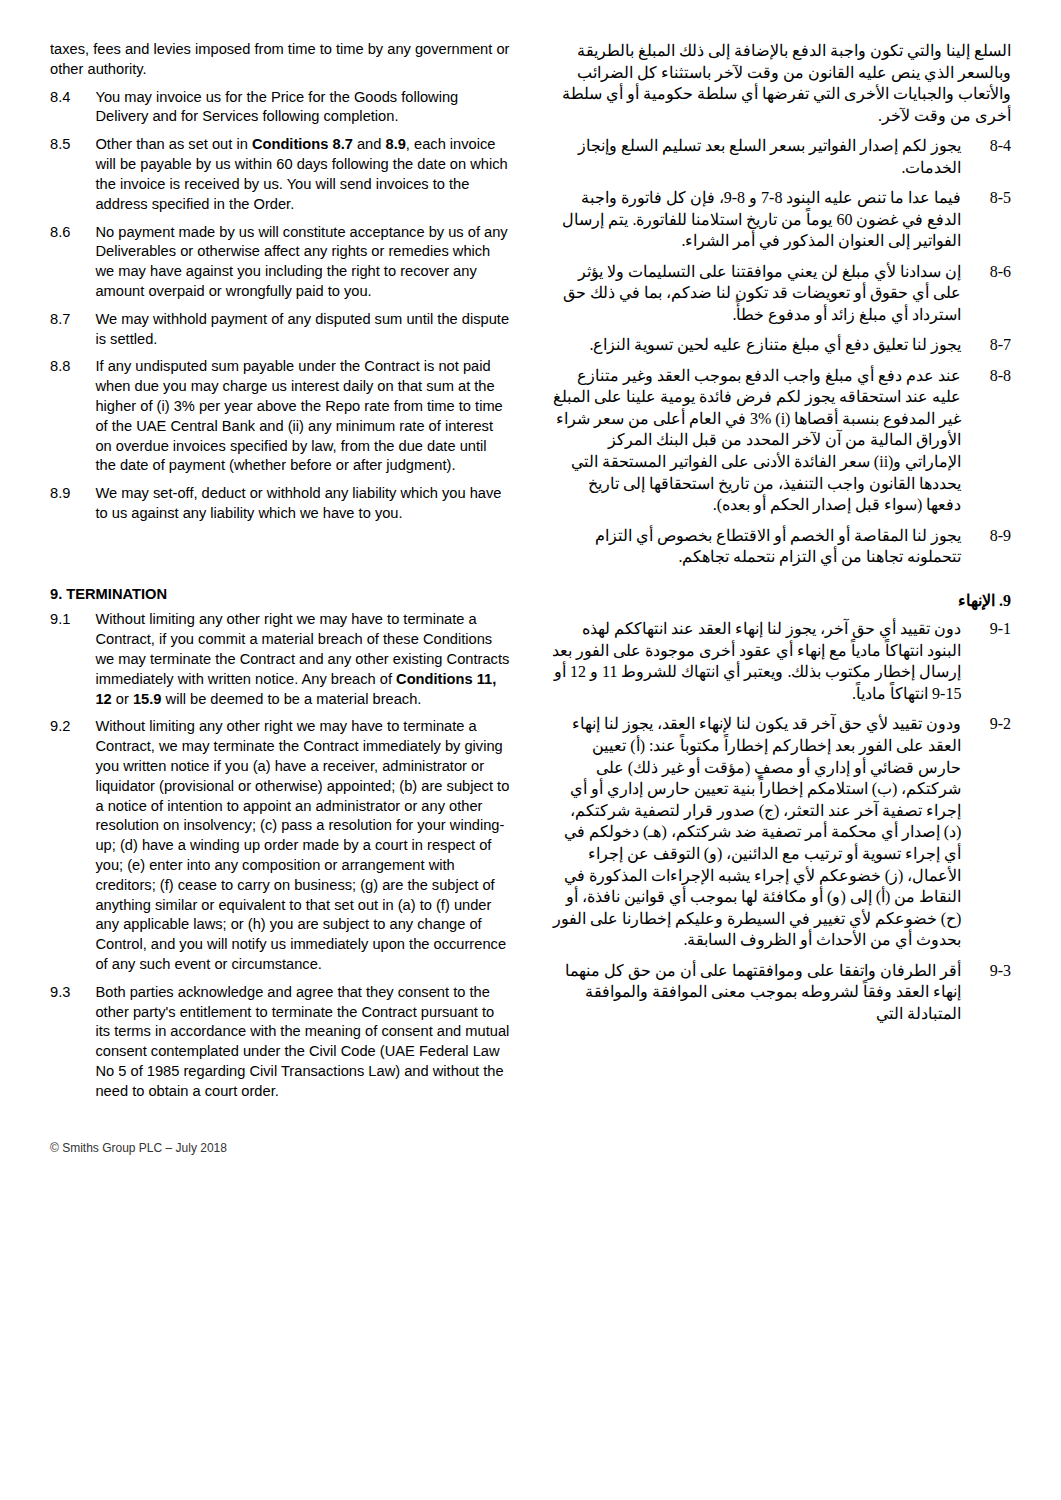taxes, fees and levies imposed from time to time by any government or other authority.
8.4 You may invoice us for the Price for the Goods following Delivery and for Services following completion.
8.5 Other than as set out in Conditions 8.7 and 8.9, each invoice will be payable by us within 60 days following the date on which the invoice is received by us. You will send invoices to the address specified in the Order.
8.6 No payment made by us will constitute acceptance by us of any Deliverables or otherwise affect any rights or remedies which we may have against you including the right to recover any amount overpaid or wrongfully paid to you.
8.7 We may withhold payment of any disputed sum until the dispute is settled.
8.8 If any undisputed sum payable under the Contract is not paid when due you may charge us interest daily on that sum at the higher of (i) 3% per year above the Repo rate from time to time of the UAE Central Bank and (ii) any minimum rate of interest on overdue invoices specified by law, from the due date until the date of payment (whether before or after judgment).
8.9 We may set-off, deduct or withhold any liability which you have to us against any liability which we have to you.
9. TERMINATION
9.1 Without limiting any other right we may have to terminate a Contract, if you commit a material breach of these Conditions we may terminate the Contract and any other existing Contracts immediately with written notice. Any breach of Conditions 11, 12 or 15.9 will be deemed to be a material breach.
9.2 Without limiting any other right we may have to terminate a Contract, we may terminate the Contract immediately by giving you written notice if you (a) have a receiver, administrator or liquidator (provisional or otherwise) appointed; (b) are subject to a notice of intention to appoint an administrator or any other resolution on insolvency; (c) pass a resolution for your winding-up; (d) have a winding up order made by a court in respect of you; (e) enter into any composition or arrangement with creditors; (f) cease to carry on business; (g) are the subject of anything similar or equivalent to that set out in (a) to (f) under any applicable laws; or (h) you are subject to any change of Control, and you will notify us immediately upon the occurrence of any such event or circumstance.
9.3 Both parties acknowledge and agree that they consent to the other party's entitlement to terminate the Contract pursuant to its terms in accordance with the meaning of consent and mutual consent contemplated under the Civil Code (UAE Federal Law No 5 of 1985 regarding Civil Transactions Law) and without the need to obtain a court order.
السلع إلينا والتي تكون واجبة الدفع بالإضافة إلى ذلك المبلغ بالطريقة وبالسعر الذي ينص عليه القانون من وقت لآخر باستثناء كل الضرائب والأتعاب والجبايات الأخرى التي تفرضها أي سلطة حكومية أو أي سلطة أخرى من وقت لآخر.
8-4 يجوز لكم إصدار الفواتير بسعر السلع بعد تسليم السلع وإنجاز الخدمات.
8-5 فيما عدا ما تنص عليه البنود 8-7 و 8-9، فإن كل فاتورة واجبة الدفع في غضون 60 يوماً من تاريخ استلامنا للفاتورة. يتم إرسال الفواتير إلى العنوان المذكور في أمر الشراء.
8-6 إن سدادنا لأي مبلغ لن يعني موافقتنا على التسليمات ولا يؤثر على أي حقوق أو تعويضات قد تكون لنا ضدكم، بما في ذلك حق استرداد أي مبلغ زائد أو مدفوع خطأً.
8-7 يجوز لنا تعليق دفع أي مبلغ متنازع عليه لحين تسوية النزاع.
8-8 عند عدم دفع أي مبلغ واجب الدفع بموجب العقد وغير متنازع عليه عند استحقاقه يجوز لكم فرض فائدة يومية علينا على المبلغ غير المدفوع بنسبة أقصاها (i) 3% في العام أعلى من سعر شراء الأوراق المالية من آن لآخر المحدد من قبل البنك المركز الإماراتي و(ii) سعر الفائدة الأدنى على الفواتير المستحقة التي يحددها القانون واجب التنفيذ، من تاريخ استحقاقها إلى تاريخ دفعها (سواء قبل إصدار الحكم أو بعده).
8-9 يجوز لنا المقاصة أو الخصم أو الاقتطاع بخصوص أي التزام تتحملونه تجاهنا من أي التزام نتحمله تجاهكم.
9. الإنهاء
9-1 دون تقييد أي حق آخر، يجوز لنا إنهاء العقد عند انتهاككم لهذه البنود انتهاكاً مادياً مع إنهاء أي عقود أخرى موجودة على الفور بعد إرسال إخطار مكتوب بذلك. ويعتبر أي انتهاك للشروط 11 و 12 أو 15-9 انتهاكاً مادياً.
9-2 ودون تقييد لأي حق آخر قد يكون لنا لإنهاء العقد، يجوز لنا إنهاء العقد على الفور بعد إخطاركم إخطاراً مكتوباً عند: (أ) تعيين حارس قضائي أو إداري أو مصفٍ (مؤقت أو غير ذلك) على شركتكم، (ب) استلامكم إخطاراً بنية تعيين حارس إداري أو أي إجراء تصفية آخر عند التعثر، (ج) صدور قرار لتصفية شركتكم، (د) إصدار أي محكمة أمر تصفية ضد شركتكم، (هـ) دخولكم في أي إجراء تسوية أو ترتيب مع الدائنين، (و) التوقف عن إجراء الأعمال، (ز) خضوعكم لأي إجراء يشبه الإجراءات المذكورة في النقاط من (أ) إلى (و) أو مكافئة لها بموجب أي قوانين نافذة، أو (ح) خضوعكم لأي تغيير في السيطرة وعليكم إخطارنا على الفور بحدوث أي من الأحداث أو الظروف السابقة.
9-3 أقر الطرفان واتفقا على وموافقتهما على أن من حق كل منهما إنهاء العقد وفقاً لشروطه بموجب معنى الموافقة والموافقة المتبادلة التي
© Smiths Group PLC – July 2018